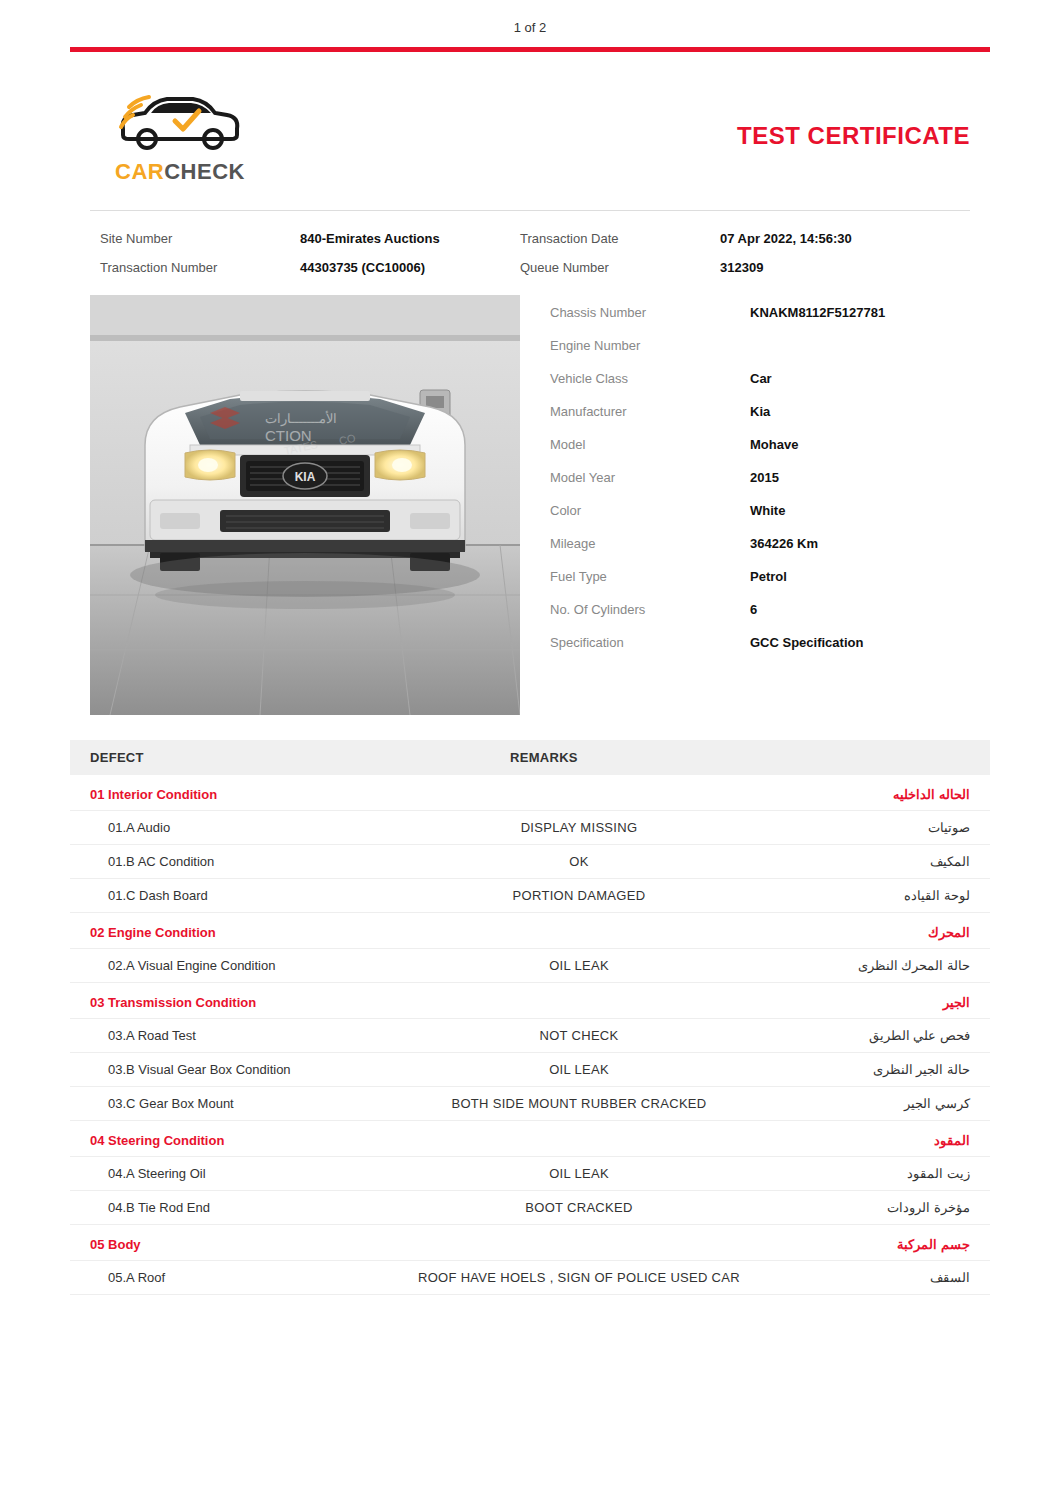1 of 2
CAR CHECK
TEST CERTIFICATE
Site Number
840-Emirates Auctions
Transaction Date
07 Apr 2022, 14:56:30
Transaction Number
44303735 (CC10006)
Queue Number
312309
KIA الأمـــــــارات CTION TATES CO
Chassis Number
KNAKM8112F5127781
Engine Number
Vehicle Class
Car
Manufacturer
Kia
Model
Mohave
Model Year
2015
Color
White
Mileage
364226 Km
Fuel Type
Petrol
No. Of Cylinders
6
Specification
GCC Specification
DEFECT
REMARKS
01 Interior Condition
الحاله الداخليه
01.A Audio
DISPLAY MISSING
صوتيات
01.B AC Condition
OK
المكيف
01.C Dash Board
PORTION DAMAGED
لوحة القياده
02 Engine Condition
المحرك
02.A Visual Engine Condition
OIL LEAK
حالة المحرك النظرى
03 Transmission Condition
الجير
03.A Road Test
NOT CHECK
فحص علي الطريق
03.B Visual Gear Box Condition
OIL LEAK
حالة الجير النظرى
03.C Gear Box Mount
BOTH SIDE MOUNT RUBBER CRACKED
كرسي الجير
04 Steering Condition
المقود
04.A Steering Oil
OIL LEAK
زيت المقود
04.B Tie Rod End
BOOT CRACKED
مؤخرة الرودات
05 Body
جسم المركبة
05.A Roof
ROOF HAVE HOELS , SIGN OF POLICE USED CAR
السقف